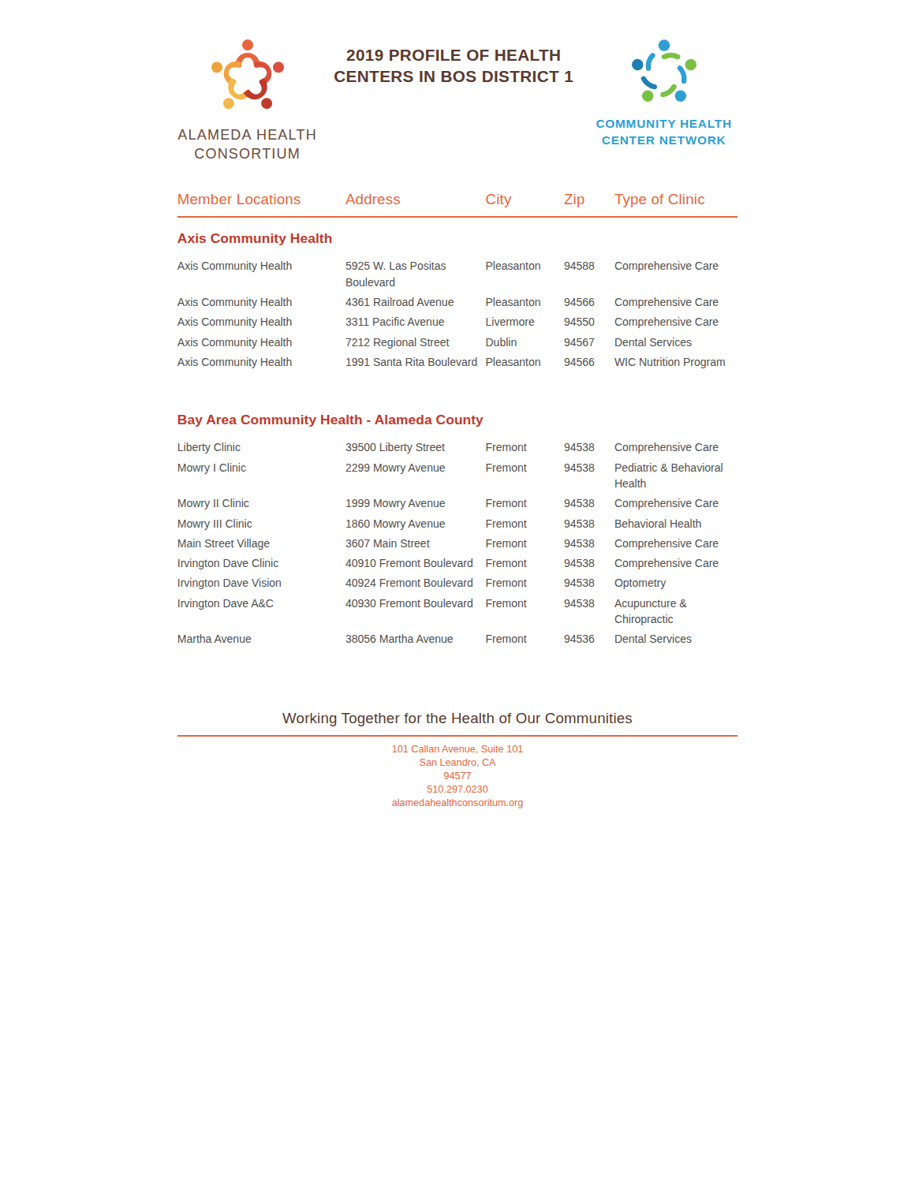Alameda Health
Consortium
2019 Profile of Health Centers in BOS District 1
Community Health
Center Network
| Member Locations | Address | City | Zip | Type of Clinic |
| --- | --- | --- | --- | --- |
| Axis Community Health |
| Axis Community Health | 5925 W. Las Positas Boulevard | Pleasanton | 94588 | Comprehensive Care |
| Axis Community Health | 4361 Railroad Avenue | Pleasanton | 94566 | Comprehensive Care |
| Axis Community Health | 3311 Pacific Avenue | Livermore | 94550 | Comprehensive Care |
| Axis Community Health | 7212 Regional Street | Dublin | 94567 | Dental Services |
| Axis Community Health | 1991 Santa Rita Boulevard | Pleasanton | 94566 | WIC Nutrition Program |
| Bay Area Community Health - Alameda County |
| Liberty Clinic | 39500 Liberty Street | Fremont | 94538 | Comprehensive Care |
| Mowry I Clinic | 2299 Mowry Avenue | Fremont | 94538 | Pediatric & Behavioral Health |
| Mowry II Clinic | 1999 Mowry Avenue | Fremont | 94538 | Comprehensive Care |
| Mowry III Clinic | 1860 Mowry Avenue | Fremont | 94538 | Behavioral Health |
| Main Street Village | 3607 Main Street | Fremont | 94538 | Comprehensive Care |
| Irvington Dave Clinic | 40910 Fremont Boulevard | Fremont | 94538 | Comprehensive Care |
| Irvington Dave Vision | 40924 Fremont Boulevard | Fremont | 94538 | Optometry |
| Irvington Dave A&C | 40930 Fremont Boulevard | Fremont | 94538 | Acupuncture & Chiropractic |
| Martha Avenue | 38056 Martha Avenue | Fremont | 94536 | Dental Services |
Working Together for the Health of Our Communities
101 Callan Avenue, Suite 101
San Leandro, CA
94577
510.297.0230
alamedahealthconsoritum.org